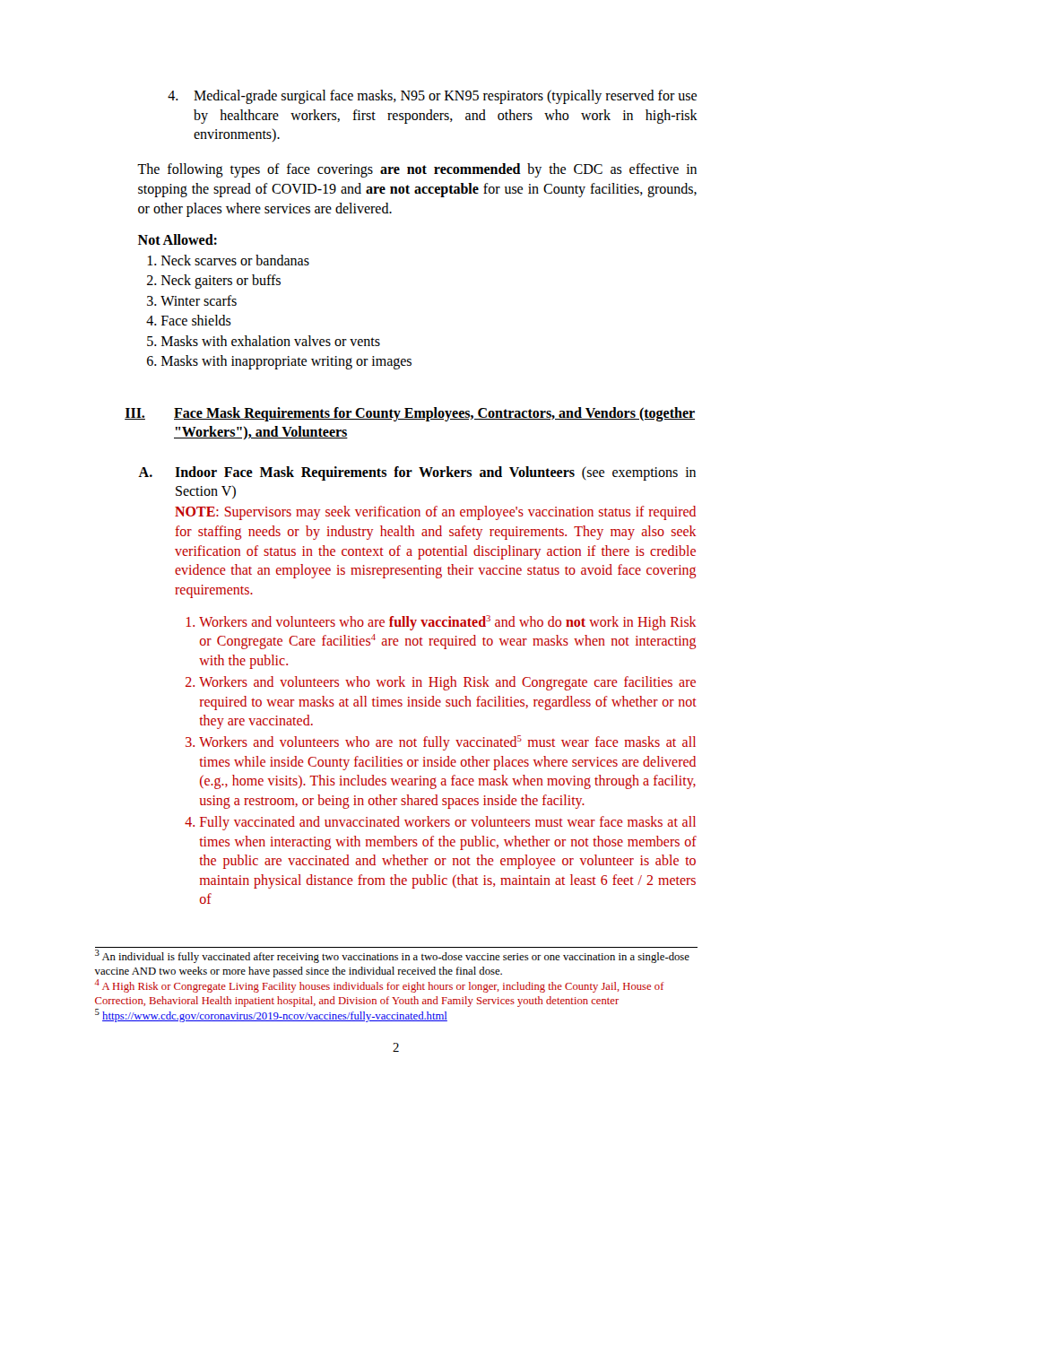4. Medical-grade surgical face masks, N95 or KN95 respirators (typically reserved for use by healthcare workers, first responders, and others who work in high-risk environments).
The following types of face coverings are not recommended by the CDC as effective in stopping the spread of COVID-19 and are not acceptable for use in County facilities, grounds, or other places where services are delivered.
Not Allowed:
Neck scarves or bandanas
Neck gaiters or buffs
Winter scarfs
Face shields
Masks with exhalation valves or vents
Masks with inappropriate writing or images
| III. | Face Mask Requirements for County Employees, Contractors, and Vendors (together "Workers"), and Volunteers |
| A. | Indoor Face Mask Requirements for Workers and Volunteers (see exemptions in Section V) NOTE : Supervisors may seek verification of an employee's vaccination status if required for staffing needs or by industry health and safety requirements. They may also seek verification of status in the context of a potential disciplinary action if there is credible evidence that an employee is misrepresenting their vaccine status to avoid face covering requirements. Workers and volunteers who are fully vaccinated 3 and who do not work in High Risk or Congregate Care facilities 4 are not required to wear masks when not interacting with the public. Workers and volunteers who work in High Risk and Congregate care facilities are required to wear masks at all times inside such facilities, regardless of whether or not they are vaccinated. Workers and volunteers who are not fully vaccinated 5 must wear face masks at all times while inside County facilities or inside other places where services are delivered (e.g., home visits). This includes wearing a face mask when moving through a facility, using a restroom, or being in other shared spaces inside the facility. Fully vaccinated and unvaccinated workers or volunteers must wear face masks at all times when interacting with members of the public, whether or not those members of the public are vaccinated and whether or not the employee or volunteer is able to maintain physical distance from the public (that is, maintain at least 6 feet / 2 meters of |
3 An individual is fully vaccinated after receiving two vaccinations in a two-dose vaccine series or one vaccination in a single-dose vaccine AND two weeks or more have passed since the individual received the final dose.
4 A High Risk or Congregate Living Facility houses individuals for eight hours or longer, including the County Jail, House of Correction, Behavioral Health inpatient hospital, and Division of Youth and Family Services youth detention center
5 https://www.cdc.gov/coronavirus/2019-ncov/vaccines/fully-vaccinated.html
2